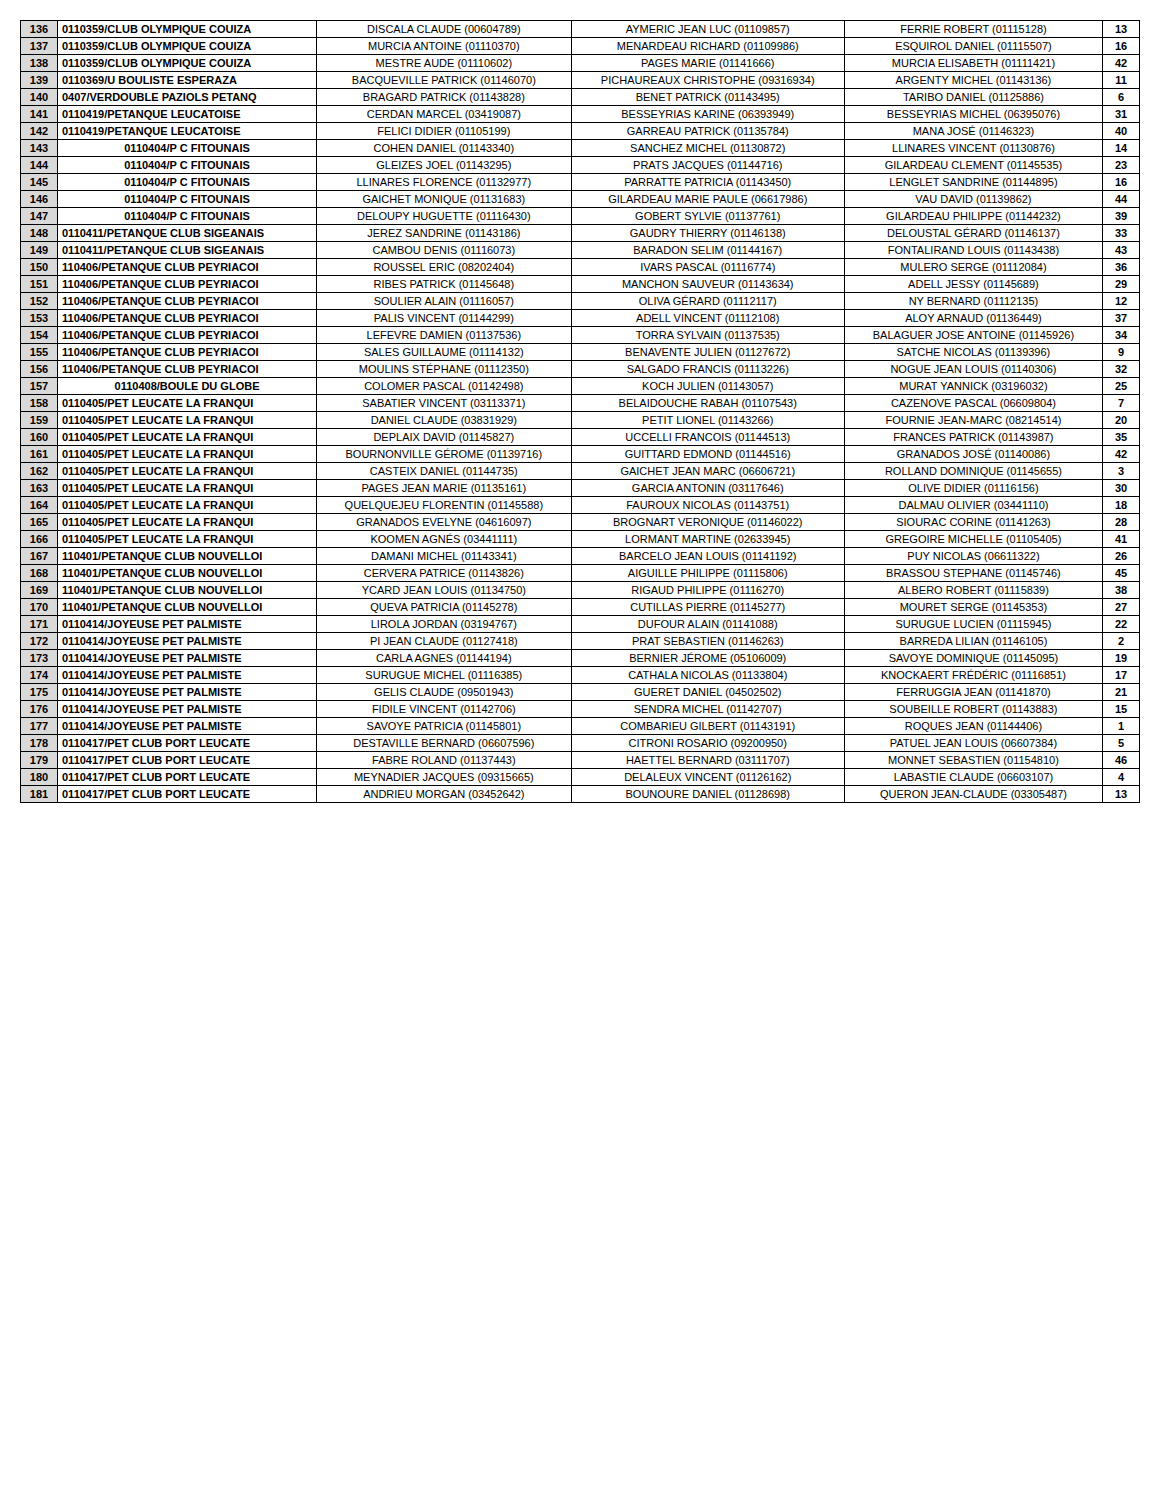| 136 | 0110359/CLUB OLYMPIQUE COUIZA | DISCALA CLAUDE (00604789) | AYMERIC JEAN LUC (01109857) | FERRIE ROBERT (01115128) | 13 |
| 137 | 0110359/CLUB OLYMPIQUE COUIZA | MURCIA ANTOINE (01110370) | MENARDEAU RICHARD (01109986) | ESQUIROL DANIEL (01115507) | 16 |
| 138 | 0110359/CLUB OLYMPIQUE COUIZA | MESTRE AUDE (01110602) | PAGES MARIE (01141666) | MURCIA ELISABETH (01111421) | 42 |
| 139 | 0110369/U BOULISTE ESPERAZA | BACQUEVILLE PATRICK (01146070) | PICHAUREAUX CHRISTOPHE (09316934) | ARGENTY MICHEL (01143136) | 11 |
| 140 | 0407/VERDOUBLE PAZIOLS PETANQ | BRAGARD PATRICK (01143828) | BENET PATRICK (01143495) | TARIBO DANIEL (01125886) | 6 |
| 141 | 0110419/PETANQUE LEUCATOISE | CERDAN MARCEL (03419087) | BESSEYRIAS KARINE (06393949) | BESSEYRIAS MICHEL (06395076) | 31 |
| 142 | 0110419/PETANQUE LEUCATOISE | FELICI DIDIER (01105199) | GARREAU PATRICK (01135784) | MANA JOSÉ (01146323) | 40 |
| 143 | 0110404/P C FITOUNAIS | COHEN DANIEL (01143340) | SANCHEZ MICHEL (01130872) | LLINARES VINCENT (01130876) | 14 |
| 144 | 0110404/P C FITOUNAIS | GLEIZES JOEL (01143295) | PRATS JACQUES (01144716) | GILARDEAU CLEMENT (01145535) | 23 |
| 145 | 0110404/P C FITOUNAIS | LLINARES FLORENCE (01132977) | PARRATTE PATRICIA (01143450) | LENGLET SANDRINE (01144895) | 16 |
| 146 | 0110404/P C FITOUNAIS | GAICHET MONIQUE (01131683) | GILARDEAU MARIE PAULE (06617986) | VAU DAVID (01139862) | 44 |
| 147 | 0110404/P C FITOUNAIS | DELOUPY HUGUETTE (01116430) | GOBERT SYLVIE (01137761) | GILARDEAU PHILIPPE (01144232) | 39 |
| 148 | 0110411/PETANQUE CLUB SIGEANAIS | JEREZ SANDRINE (01143186) | GAUDRY THIERRY (01146138) | DELOUSTAL GÉRARD (01146137) | 33 |
| 149 | 0110411/PETANQUE CLUB SIGEANAIS | CAMBOU DENIS (01116073) | BARADON SELIM (01144167) | FONTALIRAND LOUIS (01143438) | 43 |
| 150 | 110406/PETANQUE CLUB PEYRIACOI | ROUSSEL ERIC (08202404) | IVARS PASCAL (01116774) | MULERO SERGE (01112084) | 36 |
| 151 | 110406/PETANQUE CLUB PEYRIACOI | RIBES PATRICK (01145648) | MANCHON SAUVEUR (01143634) | ADELL JESSY (01145689) | 29 |
| 152 | 110406/PETANQUE CLUB PEYRIACOI | SOULIER ALAIN (01116057) | OLIVA GÉRARD (01112117) | NY BERNARD (01112135) | 12 |
| 153 | 110406/PETANQUE CLUB PEYRIACOI | PALIS VINCENT (01144299) | ADELL VINCENT (01112108) | ALOY ARNAUD (01136449) | 37 |
| 154 | 110406/PETANQUE CLUB PEYRIACOI | LEFEVRE DAMIEN (01137536) | TORRA SYLVAIN (01137535) | BALAGUER JOSE ANTOINE (01145926) | 34 |
| 155 | 110406/PETANQUE CLUB PEYRIACOI | SALES GUILLAUME (01114132) | BENAVENTE JULIEN (01127672) | SATCHE NICOLAS (01139396) | 9 |
| 156 | 110406/PETANQUE CLUB PEYRIACOI | MOULINS STÉPHANE (01112350) | SALGADO FRANCIS (01113226) | NOGUE JEAN LOUIS (01140306) | 32 |
| 157 | 0110408/BOULE DU GLOBE | COLOMER PASCAL (01142498) | KOCH JULIEN (01143057) | MURAT YANNICK (03196032) | 25 |
| 158 | 0110405/PET LEUCATE LA FRANQUI | SABATIER VINCENT (03113371) | BELAIDOUCHE RABAH (01107543) | CAZENOVE PASCAL (06609804) | 7 |
| 159 | 0110405/PET LEUCATE LA FRANQUI | DANIEL CLAUDE (03831929) | PETIT LIONEL (01143266) | FOURNIE JEAN-MARC (08214514) | 20 |
| 160 | 0110405/PET LEUCATE LA FRANQUI | DEPLAIX DAVID (01145827) | UCCELLI FRANCOIS (01144513) | FRANCES PATRICK (01143987) | 35 |
| 161 | 0110405/PET LEUCATE LA FRANQUI | BOURNONVILLE GÉROME (01139716) | GUITTARD EDMOND (01144516) | GRANADOS JOSÉ (01140086) | 42 |
| 162 | 0110405/PET LEUCATE LA FRANQUI | CASTEIX DANIEL (01144735) | GAICHET JEAN MARC (06606721) | ROLLAND DOMINIQUE (01145655) | 3 |
| 163 | 0110405/PET LEUCATE LA FRANQUI | PAGES JEAN MARIE (01135161) | GARCIA ANTONIN (03117646) | OLIVE DIDIER (01116156) | 30 |
| 164 | 0110405/PET LEUCATE LA FRANQUI | QUELQUEJEU FLORENTIN (01145588) | FAUROUX NICOLAS (01143751) | DALMAU OLIVIER (03441110) | 18 |
| 165 | 0110405/PET LEUCATE LA FRANQUI | GRANADOS EVELYNE (04616097) | BROGNART VERONIQUE (01146022) | SIOURAC CORINE (01141263) | 28 |
| 166 | 0110405/PET LEUCATE LA FRANQUI | KOOMEN AGNÉS (03441111) | LORMANT MARTINE (02633945) | GREGOIRE MICHELLE (01105405) | 41 |
| 167 | 110401/PETANQUE CLUB NOUVELLOI | DAMANI MICHEL (01143341) | BARCELO JEAN LOUIS (01141192) | PUY NICOLAS (06611322) | 26 |
| 168 | 110401/PETANQUE CLUB NOUVELLOI | CERVERA PATRICE (01143826) | AIGUILLE PHILIPPE (01115806) | BRASSOU STEPHANE (01145746) | 45 |
| 169 | 110401/PETANQUE CLUB NOUVELLOI | YCARD JEAN LOUIS (01134750) | RIGAUD PHILIPPE (01116270) | ALBERO ROBERT (01115839) | 38 |
| 170 | 110401/PETANQUE CLUB NOUVELLOI | QUEVA PATRICIA (01145278) | CUTILLAS PIERRE (01145277) | MOURET SERGE (01145353) | 27 |
| 171 | 0110414/JOYEUSE PET PALMISTE | LIROLA JORDAN (03194767) | DUFOUR ALAIN (01141088) | SURUGUE LUCIEN (01115945) | 22 |
| 172 | 0110414/JOYEUSE PET PALMISTE | PI JEAN CLAUDE (01127418) | PRAT SEBASTIEN (01146263) | BARREDA LILIAN (01146105) | 2 |
| 173 | 0110414/JOYEUSE PET PALMISTE | CARLA AGNES (01144194) | BERNIER JÉROME (05106009) | SAVOYE DOMINIQUE (01145095) | 19 |
| 174 | 0110414/JOYEUSE PET PALMISTE | SURUGUE MICHEL (01116385) | CATHALA NICOLAS (01133804) | KNOCKAERT FRÉDÉRIC (01116851) | 17 |
| 175 | 0110414/JOYEUSE PET PALMISTE | GELIS CLAUDE (09501943) | GUERET DANIEL (04502502) | FERRUGGIA JEAN (01141870) | 21 |
| 176 | 0110414/JOYEUSE PET PALMISTE | FIDILE VINCENT (01142706) | SENDRA MICHEL (01142707) | SOUBEILLE ROBERT (01143883) | 15 |
| 177 | 0110414/JOYEUSE PET PALMISTE | SAVOYE PATRICIA (01145801) | COMBARIEU GILBERT (01143191) | ROQUES JEAN (01144406) | 1 |
| 178 | 0110417/PET CLUB PORT LEUCATE | DESTAVILLE BERNARD (06607596) | CITRONI ROSARIO (09200950) | PATUEL JEAN LOUIS (06607384) | 5 |
| 179 | 0110417/PET CLUB PORT LEUCATE | FABRE ROLAND (01137443) | HAETTEL BERNARD (03111707) | MONNET SEBASTIEN (01154810) | 46 |
| 180 | 0110417/PET CLUB PORT LEUCATE | MEYNADIER JACQUES (09315665) | DELALEUX VINCENT (01126162) | LABASTIE CLAUDE (06603107) | 4 |
| 181 | 0110417/PET CLUB PORT LEUCATE | ANDRIEU MORGAN (03452642) | BOUNOURE DANIEL (01128698) | QUERON JEAN-CLAUDE (03305487) | 13 |